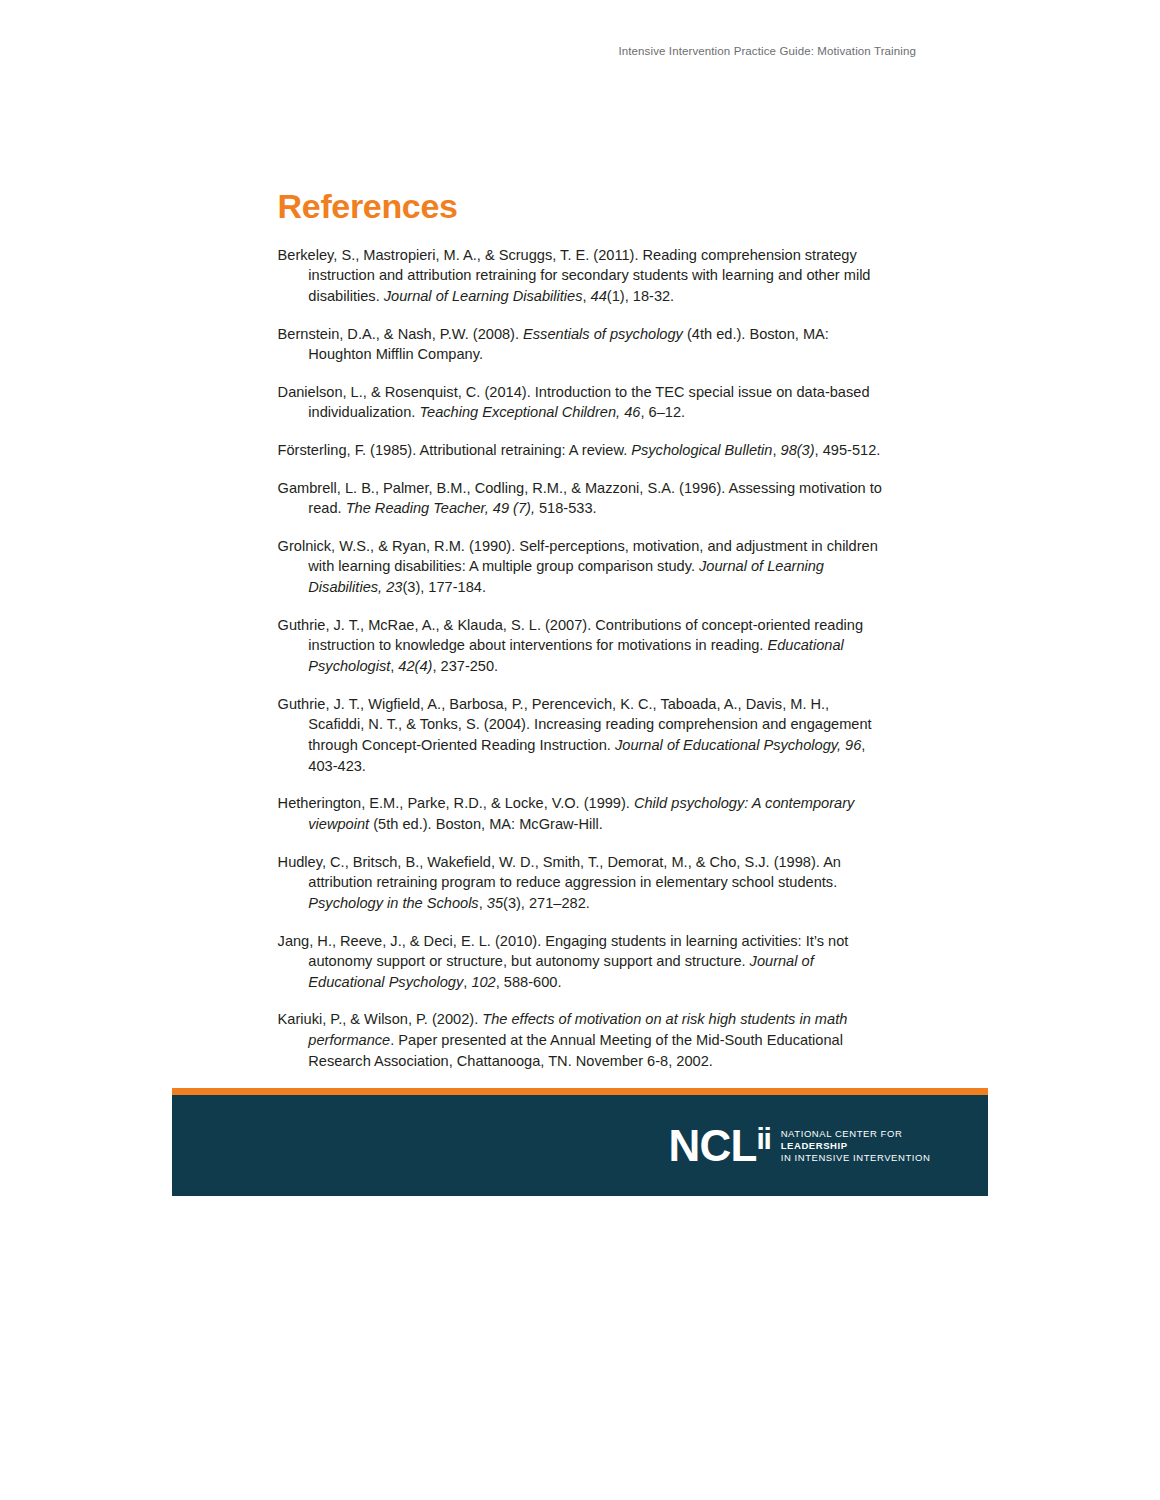Intensive Intervention Practice Guide: Motivation Training
References
Berkeley, S., Mastropieri, M. A., & Scruggs, T. E. (2011). Reading comprehension strategy instruction and attribution retraining for secondary students with learning and other mild disabilities. Journal of Learning Disabilities, 44(1), 18-32.
Bernstein, D.A., & Nash, P.W. (2008). Essentials of psychology (4th ed.). Boston, MA: Houghton Mifflin Company.
Danielson, L., & Rosenquist, C. (2014). Introduction to the TEC special issue on data-based individualization. Teaching Exceptional Children, 46, 6–12.
Försterling, F. (1985). Attributional retraining: A review. Psychological Bulletin, 98(3), 495-512.
Gambrell, L. B., Palmer, B.M., Codling, R.M., & Mazzoni, S.A. (1996). Assessing motivation to read. The Reading Teacher, 49 (7), 518-533.
Grolnick, W.S., & Ryan, R.M. (1990). Self-perceptions, motivation, and adjustment in children with learning disabilities: A multiple group comparison study. Journal of Learning Disabilities, 23(3), 177-184.
Guthrie, J. T., McRae, A., & Klauda, S. L. (2007). Contributions of concept-oriented reading instruction to knowledge about interventions for motivations in reading. Educational Psychologist, 42(4), 237-250.
Guthrie, J. T., Wigfield, A., Barbosa, P., Perencevich, K. C., Taboada, A., Davis, M. H., Scafiddi, N. T., & Tonks, S. (2004). Increasing reading comprehension and engagement through Concept-Oriented Reading Instruction. Journal of Educational Psychology, 96, 403-423.
Hetherington, E.M., Parke, R.D., & Locke, V.O. (1999). Child psychology: A contemporary viewpoint (5th ed.). Boston, MA: McGraw-Hill.
Hudley, C., Britsch, B., Wakefield, W. D., Smith, T., Demorat, M., & Cho, S.J. (1998). An attribution retraining program to reduce aggression in elementary school students. Psychology in the Schools, 35(3), 271–282.
Jang, H., Reeve, J., & Deci, E. L. (2010). Engaging students in learning activities: It’s not autonomy support or structure, but autonomy support and structure. Journal of Educational Psychology, 102, 588-600.
Kariuki, P., & Wilson, P. (2002). The effects of motivation on at risk high students in math performance. Paper presented at the Annual Meeting of the Mid-South Educational Research Association, Chattanooga, TN. November 6-8, 2002.
NCLii
National Center for
Leadership
in Intensive Intervention